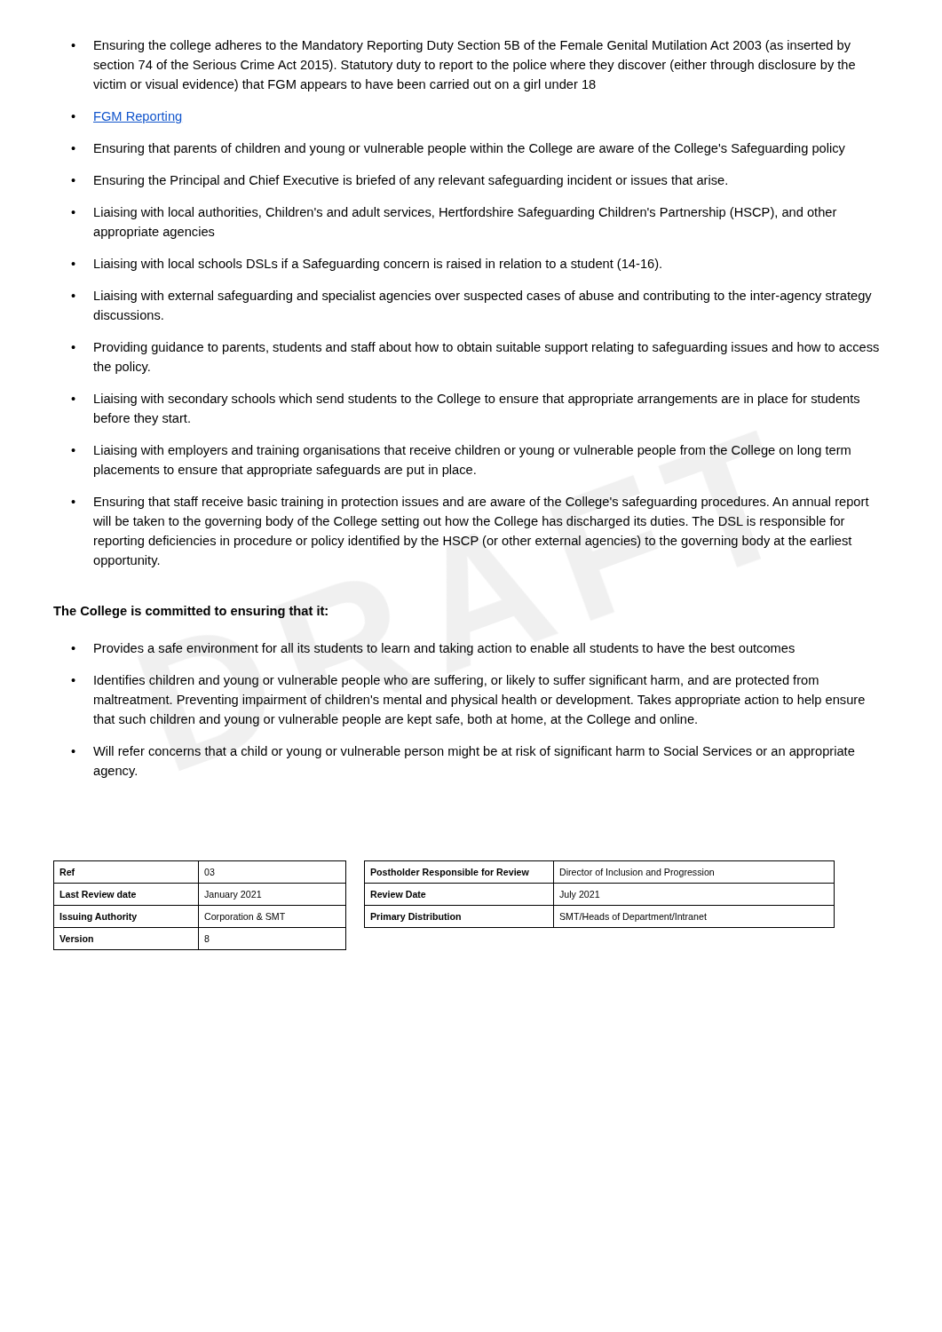DRAFT
Ensuring the college adheres to the Mandatory Reporting Duty Section 5B of the Female Genital Mutilation Act 2003 (as inserted by section 74 of the Serious Crime Act 2015). Statutory duty to report to the police where they discover (either through disclosure by the victim or visual evidence) that FGM appears to have been carried out on a girl under 18
FGM Reporting
Ensuring that parents of children and young or vulnerable people within the College are aware of the College's Safeguarding policy
Ensuring the Principal and Chief Executive is briefed of any relevant safeguarding incident or issues that arise.
Liaising with local authorities, Children's and adult services, Hertfordshire Safeguarding Children's Partnership (HSCP), and other appropriate agencies
Liaising with local schools DSLs if a Safeguarding concern is raised in relation to a student (14-16).
Liaising with external safeguarding and specialist agencies over suspected cases of abuse and contributing to the inter-agency strategy discussions.
Providing guidance to parents, students and staff about how to obtain suitable support relating to safeguarding issues and how to access the policy.
Liaising with secondary schools which send students to the College to ensure that appropriate arrangements are in place for students before they start.
Liaising with employers and training organisations that receive children or young or vulnerable people from the College on long term placements to ensure that appropriate safeguards are put in place.
Ensuring that staff receive basic training in protection issues and are aware of the College's safeguarding procedures. An annual report will be taken to the governing body of the College setting out how the College has discharged its duties. The DSL is responsible for reporting deficiencies in procedure or policy identified by the HSCP (or other external agencies) to the governing body at the earliest opportunity.
The College is committed to ensuring that it:
Provides a safe environment for all its students to learn and taking action to enable all students to have the best outcomes
Identifies children and young or vulnerable people who are suffering, or likely to suffer significant harm, and are protected from maltreatment. Preventing impairment of children's mental and physical health or development. Takes appropriate action to help ensure that such children and young or vulnerable people are kept safe, both at home, at the College and online.
Will refer concerns that a child or young or vulnerable person might be at risk of significant harm to Social Services or an appropriate agency.
| Ref | 03 |
| Last Review date | January 2021 |
| Issuing Authority | Corporation & SMT |
| Version | 8 |
| Postholder Responsible for Review | Director of Inclusion and Progression |
| Review Date | July 2021 |
| Primary Distribution | SMT/Heads of Department/Intranet |